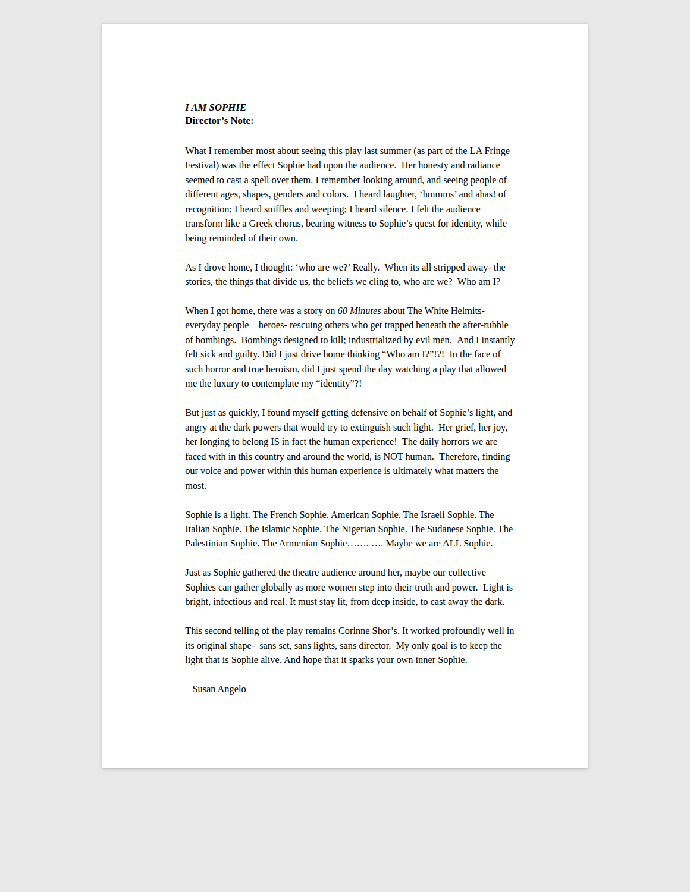I AM SOPHIE
Director’s Note:
What I remember most about seeing this play last summer (as part of the LA Fringe Festival) was the effect Sophie had upon the audience. Her honesty and radiance seemed to cast a spell over them. I remember looking around, and seeing people of different ages, shapes, genders and colors. I heard laughter, ‘hmmms’ and ahas! of recognition; I heard sniffles and weeping; I heard silence. I felt the audience transform like a Greek chorus, bearing witness to Sophie’s quest for identity, while being reminded of their own.
As I drove home, I thought: ‘who are we?’ Really. When its all stripped away- the stories, the things that divide us, the beliefs we cling to, who are we? Who am I?
When I got home, there was a story on 60 Minutes about The White Helmits- everyday people – heroes- rescuing others who get trapped beneath the after-rubble of bombings. Bombings designed to kill; industrialized by evil men. And I instantly felt sick and guilty. Did I just drive home thinking “Who am I?”!?! In the face of such horror and true heroism, did I just spend the day watching a play that allowed me the luxury to contemplate my “identity”?!
But just as quickly, I found myself getting defensive on behalf of Sophie’s light, and angry at the dark powers that would try to extinguish such light. Her grief, her joy, her longing to belong IS in fact the human experience! The daily horrors we are faced with in this country and around the world, is NOT human. Therefore, finding our voice and power within this human experience is ultimately what matters the most.
Sophie is a light. The French Sophie. American Sophie. The Israeli Sophie. The Italian Sophie. The Islamic Sophie. The Nigerian Sophie. The Sudanese Sophie. The Palestinian Sophie. The Armenian Sophie……. …. Maybe we are ALL Sophie.
Just as Sophie gathered the theatre audience around her, maybe our collective Sophies can gather globally as more women step into their truth and power. Light is bright, infectious and real. It must stay lit, from deep inside, to cast away the dark.
This second telling of the play remains Corinne Shor’s. It worked profoundly well in its original shape- sans set, sans lights, sans director. My only goal is to keep the light that is Sophie alive. And hope that it sparks your own inner Sophie.
– Susan Angelo